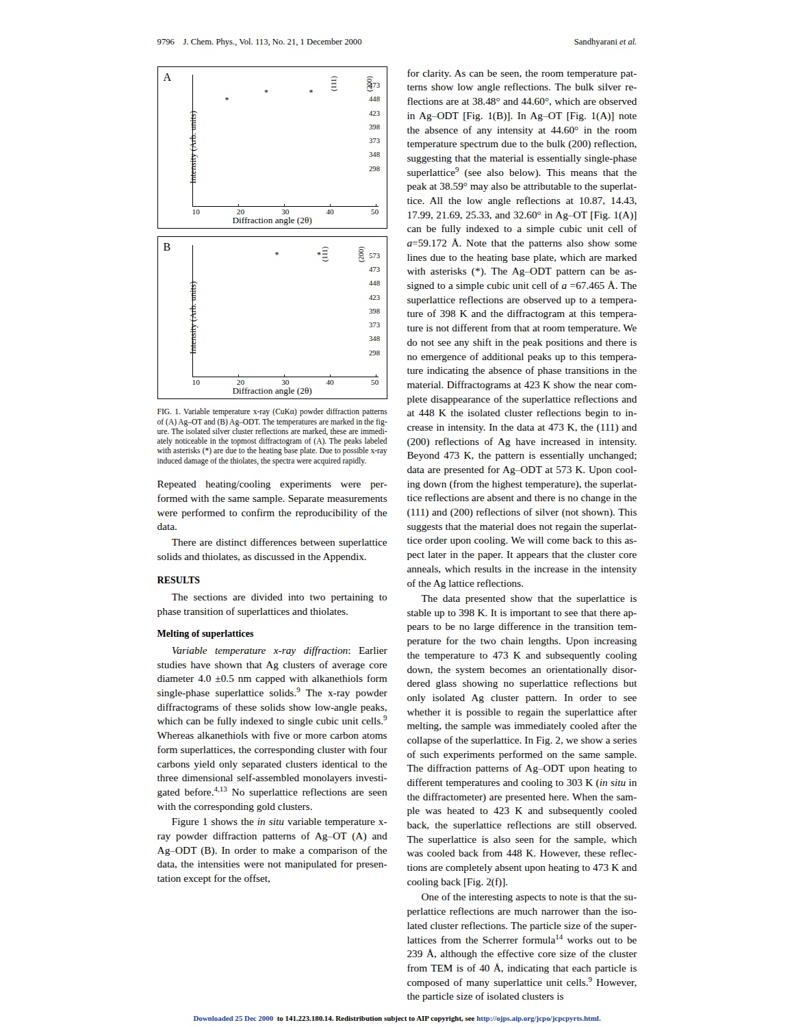9796 J. Chem. Phys., Vol. 113, No. 21, 1 December 2000
Sandhyarani et al.
A Intensity (Arb. units)
1020304050
(111) (200) * * *
473
448
423
398
373
348
298
Diffraction angle (2θ)
B Intensity (Arb. units)
1020304050
(111) (200) * *
573
473
448
423
398
373
348
298
Diffraction angle (2θ)
FIG. 1. Variable temperature x-ray (CuKα) powder diffraction patterns of (A) Ag–OT and (B) Ag–ODT. The temperatures are marked in the figure. The isolated silver cluster reflections are marked, these are immediately noticeable in the topmost diffractogram of (A). The peaks labeled with asterisks (*) are due to the heating base plate. Due to possible x-ray induced damage of the thiolates, the spectra were acquired rapidly.
Repeated heating/cooling experiments were performed with the same sample. Separate measurements were performed to confirm the reproducibility of the data.
There are distinct differences between superlattice solids and thiolates, as discussed in the Appendix.
RESULTS
The sections are divided into two pertaining to phase transition of superlattices and thiolates.
Melting of superlattices
Variable temperature x-ray diffraction: Earlier studies have shown that Ag clusters of average core diameter 4.0 ±0.5 nm capped with alkanethiols form single-phase superlattice solids.9 The x-ray powder diffractograms of these solids show low-angle peaks, which can be fully indexed to single cubic unit cells.9 Whereas alkanethiols with five or more carbon atoms form superlattices, the corresponding cluster with four carbons yield only separated clusters identical to the three dimensional self-assembled monolayers investigated before.4,13 No superlattice reflections are seen with the corresponding gold clusters.
Figure 1 shows the in situ variable temperature x-ray powder diffraction patterns of Ag–OT (A) and Ag–ODT (B). In order to make a comparison of the data, the intensities were not manipulated for presentation except for the offset,
for clarity. As can be seen, the room temperature patterns show low angle reflections. The bulk silver reflections are at 38.48° and 44.60°, which are observed in Ag–ODT [Fig. 1(B)]. In Ag–OT [Fig. 1(A)] note the absence of any intensity at 44.60° in the room temperature spectrum due to the bulk (200) reflection, suggesting that the material is essentially single-phase superlattice9 (see also below). This means that the peak at 38.59° may also be attributable to the superlattice. All the low angle reflections at 10.87, 14.43, 17.99, 21.69, 25.33, and 32.60° in Ag–OT [Fig. 1(A)] can be fully indexed to a simple cubic unit cell of a=59.172 Å. Note that the patterns also show some lines due to the heating base plate, which are marked with asterisks (*). The Ag–ODT pattern can be assigned to a simple cubic unit cell of a =67.465 Å. The superlattice reflections are observed up to a temperature of 398 K and the diffractogram at this temperature is not different from that at room temperature. We do not see any shift in the peak positions and there is no emergence of additional peaks up to this temperature indicating the absence of phase transitions in the material. Diffractograms at 423 K show the near complete disappearance of the superlattice reflections and at 448 K the isolated cluster reflections begin to increase in intensity. In the data at 473 K, the (111) and (200) reflections of Ag have increased in intensity. Beyond 473 K, the pattern is essentially unchanged; data are presented for Ag–ODT at 573 K. Upon cooling down (from the highest temperature), the superlattice reflections are absent and there is no change in the (111) and (200) reflections of silver (not shown). This suggests that the material does not regain the superlattice order upon cooling. We will come back to this aspect later in the paper. It appears that the cluster core anneals, which results in the increase in the intensity of the Ag lattice reflections.
The data presented show that the superlattice is stable up to 398 K. It is important to see that there appears to be no large difference in the transition temperature for the two chain lengths. Upon increasing the temperature to 473 K and subsequently cooling down, the system becomes an orientationally disordered glass showing no superlattice reflections but only isolated Ag cluster pattern. In order to see whether it is possible to regain the superlattice after melting, the sample was immediately cooled after the collapse of the superlattice. In Fig. 2, we show a series of such experiments performed on the same sample. The diffraction patterns of Ag–ODT upon heating to different temperatures and cooling to 303 K (in situ in the diffractometer) are presented here. When the sample was heated to 423 K and subsequently cooled back, the superlattice reflections are still observed. The superlattice is also seen for the sample, which was cooled back from 448 K. However, these reflections are completely absent upon heating to 473 K and cooling back [Fig. 2(f)].
One of the interesting aspects to note is that the superlattice reflections are much narrower than the isolated cluster reflections. The particle size of the superlattices from the Scherrer formula14 works out to be 239 Å, although the effective core size of the cluster from TEM is of 40 Å, indicating that each particle is composed of many superlattice unit cells.9 However, the particle size of isolated clusters is
Downloaded 25 Dec 2000 to 141.223.180.14. Redistribution subject to AIP copyright, see http://ojps.aip.org/jcpo/jcpcpyrts.html.